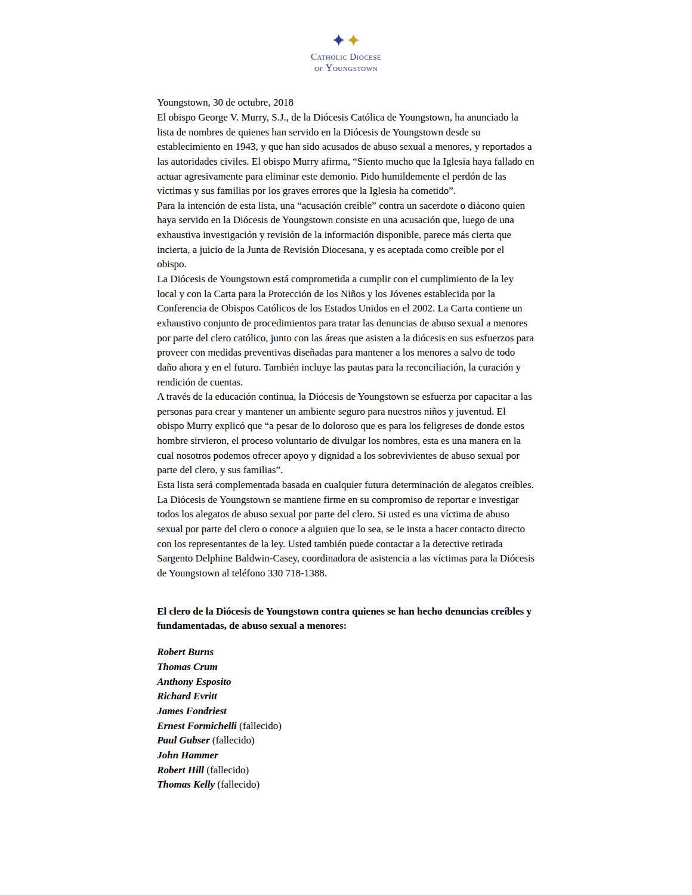✦✦
Catholic Diocese of Youngstown
Youngstown, 30 de octubre, 2018
El obispo George V. Murry, S.J., de la Diócesis Católica de Youngstown, ha anunciado la lista de nombres de quienes han servido en la Diócesis de Youngstown desde su establecimiento en 1943, y que han sido acusados de abuso sexual a menores, y reportados a las autoridades civiles. El obispo Murry afirma, “Siento mucho que la Iglesia haya fallado en actuar agresivamente para eliminar este demonio. Pido humildemente el perdón de las víctimas y sus familias por los graves errores que la Iglesia ha cometido”.
Para la intención de esta lista, una “acusación creíble” contra un sacerdote o diácono quien haya servido en la Diócesis de Youngstown consiste en una acusación que, luego de una exhaustiva investigación y revisión de la información disponible, parece más cierta que incierta, a juicio de la Junta de Revisión Diocesana, y es aceptada como creíble por el obispo.
La Diócesis de Youngstown está comprometida a cumplir con el cumplimiento de la ley local y con la Carta para la Protección de los Niños y los Jóvenes establecida por la Conferencia de Obispos Católicos de los Estados Unidos en el 2002. La Carta contiene un exhaustivo conjunto de procedimientos para tratar las denuncias de abuso sexual a menores por parte del clero católico, junto con las áreas que asisten a la diócesis en sus esfuerzos para proveer con medidas preventivas diseñadas para mantener a los menores a salvo de todo daño ahora y en el futuro. También incluye las pautas para la reconciliación, la curación y rendición de cuentas.
A través de la educación continua, la Diócesis de Youngstown se esfuerza por capacitar a las personas para crear y mantener un ambiente seguro para nuestros niños y juventud. El obispo Murry explicó que “a pesar de lo doloroso que es para los feligreses de donde estos hombre sirvieron, el proceso voluntario de divulgar los nombres, esta es una manera en la cual nosotros podemos ofrecer apoyo y dignidad a los sobrevivientes de abuso sexual por parte del clero, y sus familias”.
Esta lista será complementada basada en cualquier futura determinación de alegatos creíbles.
La Diócesis de Youngstown se mantiene firme en su compromiso de reportar e investigar todos los alegatos de abuso sexual por parte del clero. Si usted es una víctima de abuso sexual por parte del clero o conoce a alguien que lo sea, se le insta a hacer contacto directo con los representantes de la ley. Usted también puede contactar a la detective retirada Sargento Delphine Baldwin-Casey, coordinadora de asistencia a las víctimas para la Diócesis de Youngstown al teléfono 330 718-1388.
El clero de la Diócesis de Youngstown contra quienes se han hecho denuncias creíbles y fundamentadas, de abuso sexual a menores:
Robert Burns
Thomas Crum
Anthony Esposito
Richard Evritt
James Fondriest
Ernest Formichelli (fallecido)
Paul Gubser (fallecido)
John Hammer
Robert Hill (fallecido)
Thomas Kelly (fallecido)